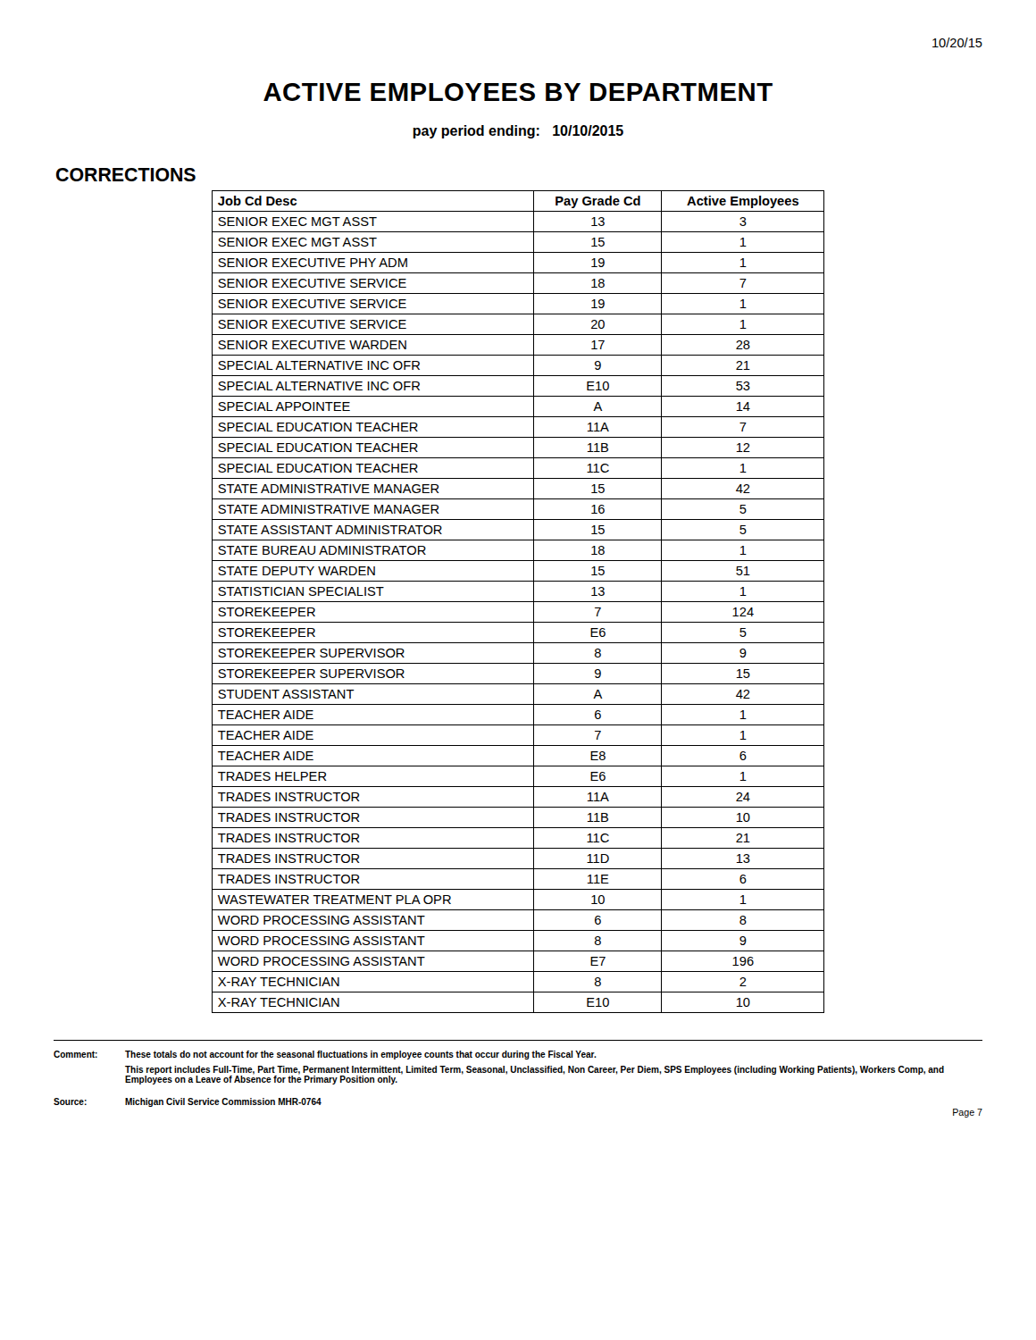10/20/15
ACTIVE EMPLOYEES BY DEPARTMENT
pay period ending: 10/10/2015
CORRECTIONS
| Job Cd Desc | Pay Grade Cd | Active Employees |
| --- | --- | --- |
| SENIOR EXEC MGT ASST | 13 | 3 |
| SENIOR EXEC MGT ASST | 15 | 1 |
| SENIOR EXECUTIVE PHY ADM | 19 | 1 |
| SENIOR EXECUTIVE SERVICE | 18 | 7 |
| SENIOR EXECUTIVE SERVICE | 19 | 1 |
| SENIOR EXECUTIVE SERVICE | 20 | 1 |
| SENIOR EXECUTIVE WARDEN | 17 | 28 |
| SPECIAL ALTERNATIVE INC OFR | 9 | 21 |
| SPECIAL ALTERNATIVE INC OFR | E10 | 53 |
| SPECIAL APPOINTEE | A | 14 |
| SPECIAL EDUCATION TEACHER | 11A | 7 |
| SPECIAL EDUCATION TEACHER | 11B | 12 |
| SPECIAL EDUCATION TEACHER | 11C | 1 |
| STATE ADMINISTRATIVE MANAGER | 15 | 42 |
| STATE ADMINISTRATIVE MANAGER | 16 | 5 |
| STATE ASSISTANT ADMINISTRATOR | 15 | 5 |
| STATE BUREAU ADMINISTRATOR | 18 | 1 |
| STATE DEPUTY WARDEN | 15 | 51 |
| STATISTICIAN SPECIALIST | 13 | 1 |
| STOREKEEPER | 7 | 124 |
| STOREKEEPER | E6 | 5 |
| STOREKEEPER SUPERVISOR | 8 | 9 |
| STOREKEEPER SUPERVISOR | 9 | 15 |
| STUDENT ASSISTANT | A | 42 |
| TEACHER AIDE | 6 | 1 |
| TEACHER AIDE | 7 | 1 |
| TEACHER AIDE | E8 | 6 |
| TRADES HELPER | E6 | 1 |
| TRADES INSTRUCTOR | 11A | 24 |
| TRADES INSTRUCTOR | 11B | 10 |
| TRADES INSTRUCTOR | 11C | 21 |
| TRADES INSTRUCTOR | 11D | 13 |
| TRADES INSTRUCTOR | 11E | 6 |
| WASTEWATER TREATMENT PLA OPR | 10 | 1 |
| WORD PROCESSING ASSISTANT | 6 | 8 |
| WORD PROCESSING ASSISTANT | 8 | 9 |
| WORD PROCESSING ASSISTANT | E7 | 196 |
| X-RAY TECHNICIAN | 8 | 2 |
| X-RAY TECHNICIAN | E10 | 10 |
Comment:
These totals do not account for the seasonal fluctuations in employee counts that occur during the Fiscal Year.
This report includes Full-Time, Part Time, Permanent Intermittent, Limited Term, Seasonal, Unclassified, Non Career, Per Diem, SPS Employees (including Working Patients), Workers Comp, and Employees on a Leave of Absence for the Primary Position only.
Source:
Michigan Civil Service Commission MHR-0764
Page 7